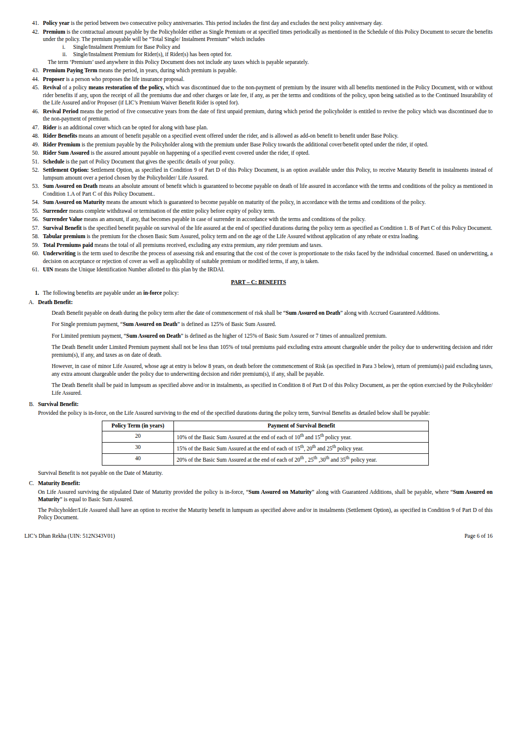41. Policy year is the period between two consecutive policy anniversaries. This period includes the first day and excludes the next policy anniversary day.
42. Premium is the contractual amount payable by the Policyholder either as Single Premium or at specified times periodically as mentioned in the Schedule of this Policy Document to secure the benefits under the policy. The premium payable will be “Total Single/ Instalment Premium” which includes
i. Single/Instalment Premium for Base Policy and
ii. Single/Instalment Premium for Rider(s), if Rider(s) has been opted for.
The term ‘Premium’ used anywhere in this Policy Document does not include any taxes which is payable separately.
43. Premium Paying Term means the period, in years, during which premium is payable.
44. Proposer is a person who proposes the life insurance proposal.
45. Revival of a policy means restoration of the policy, which was discontinued due to the non-payment of premium by the insurer with all benefits mentioned in the Policy Document, with or without rider benefits if any, upon the receipt of all the premiums due and other charges or late fee, if any, as per the terms and conditions of the policy, upon being satisfied as to the Continued Insurability of the Life Assured and/or Proposer (if LIC’s Premium Waiver Benefit Rider is opted for).
46. Revival Period means the period of five consecutive years from the date of first unpaid premium, during which period the policyholder is entitled to revive the policy which was discontinued due to the non-payment of premium.
47. Rider is an additional cover which can be opted for along with base plan.
48. Rider Benefits means an amount of benefit payable on a specified event offered under the rider, and is allowed as add-on benefit to benefit under Base Policy.
49. Rider Premium is the premium payable by the Policyholder along with the premium under Base Policy towards the additional cover/benefit opted under the rider, if opted.
50. Rider Sum Assured is the assured amount payable on happening of a specified event covered under the rider, if opted.
51. Schedule is the part of Policy Document that gives the specific details of your policy.
52. Settlement Option: Settlement Option, as specified in Condition 9 of Part D of this Policy Document, is an option available under this Policy, to receive Maturity Benefit in instalments instead of lumpsum amount over a period chosen by the Policyholder/ Life Assured.
53. Sum Assured on Death means an absolute amount of benefit which is guaranteed to become payable on death of life assured in accordance with the terms and conditions of the policy as mentioned in Condition 1.A of Part C of this Policy Document..
54. Sum Assured on Maturity means the amount which is guaranteed to become payable on maturity of the policy, in accordance with the terms and conditions of the policy.
55. Surrender means complete withdrawal or termination of the entire policy before expiry of policy term.
56. Surrender Value means an amount, if any, that becomes payable in case of surrender in accordance with the terms and conditions of the policy.
57. Survival Benefit is the specified benefit payable on survival of the life assured at the end of specified durations during the policy term as specified as Condition 1. B of Part C of this Policy Document.
58. Tabular premium is the premium for the chosen Basic Sum Assured, policy term and on the age of the Life Assured without application of any rebate or extra loading.
59. Total Premiums paid means the total of all premiums received, excluding any extra premium, any rider premium and taxes.
60. Underwriting is the term used to describe the process of assessing risk and ensuring that the cost of the cover is proportionate to the risks faced by the individual concerned. Based on underwriting, a decision on acceptance or rejection of cover as well as applicability of suitable premium or modified terms, if any, is taken.
61. UIN means the Unique Identification Number allotted to this plan by the IRDAI.
PART – C: BENEFITS
1. The following benefits are payable under an in-force policy:
A. Death Benefit:
Death Benefit payable on death during the policy term after the date of commencement of risk shall be “Sum Assured on Death” along with Accrued Guaranteed Additions.
For Single premium payment, “Sum Assured on Death” is defined as 125% of Basic Sum Assured.
For Limited premium payment, “Sum Assured on Death” is defined as the higher of 125% of Basic Sum Assured or 7 times of annualized premium.
The Death Benefit under Limited Premium payment shall not be less than 105% of total premiums paid excluding extra amount chargeable under the policy due to underwriting decision and rider premium(s), if any, and taxes as on date of death.
However, in case of minor Life Assured, whose age at entry is below 8 years, on death before the commencement of Risk (as specified in Para 3 below), return of premium(s) paid excluding taxes, any extra amount chargeable under the policy due to underwriting decision and rider premium(s), if any, shall be payable.
The Death Benefit shall be paid in lumpsum as specified above and/or in instalments, as specified in Condition 8 of Part D of this Policy Document, as per the option exercised by the Policyholder/ Life Assured.
B. Survival Benefit:
Provided the policy is in-force, on the Life Assured surviving to the end of the specified durations during the policy term, Survival Benefits as detailed below shall be payable:
| Policy Term (in years) | Payment of Survival Benefit |
| --- | --- |
| 20 | 10% of the Basic Sum Assured at the end of each of 10 th and 15 th policy year. |
| 30 | 15% of the Basic Sum Assured at the end of each of 15 th , 20 th and 25 th policy year. |
| 40 | 20% of the Basic Sum Assured at the end of each of 20 th , 25 th ,30 th and 35 th policy year. |
Survival Benefit is not payable on the Date of Maturity.
C. Maturity Benefit:
On Life Assured surviving the stipulated Date of Maturity provided the policy is in-force, “Sum Assured on Maturity” along with Guaranteed Additions, shall be payable, where “Sum Assured on Maturity” is equal to Basic Sum Assured.
The Policyholder/Life Assured shall have an option to receive the Maturity benefit in lumpsum as specified above and/or in instalments (Settlement Option), as specified in Condition 9 of Part D of this Policy Document.
LIC’s Dhan Rekha (UIN: 512N343V01) Page 6 of 16